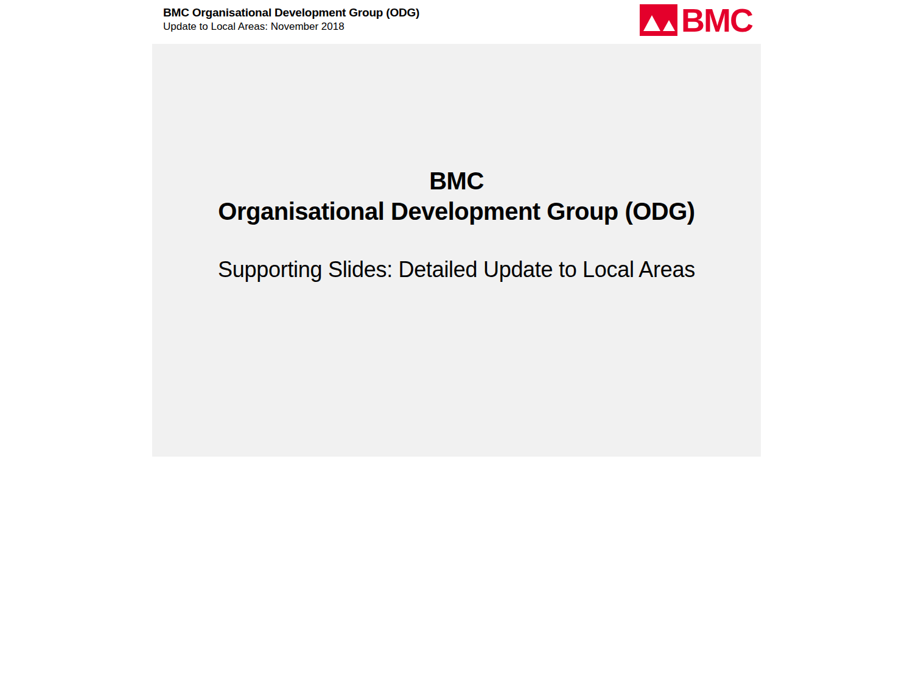BMC Organisational Development Group (ODG)
Update to Local Areas: November 2018
BMC
BMC
Organisational Development Group (ODG)
Supporting Slides: Detailed Update to Local Areas